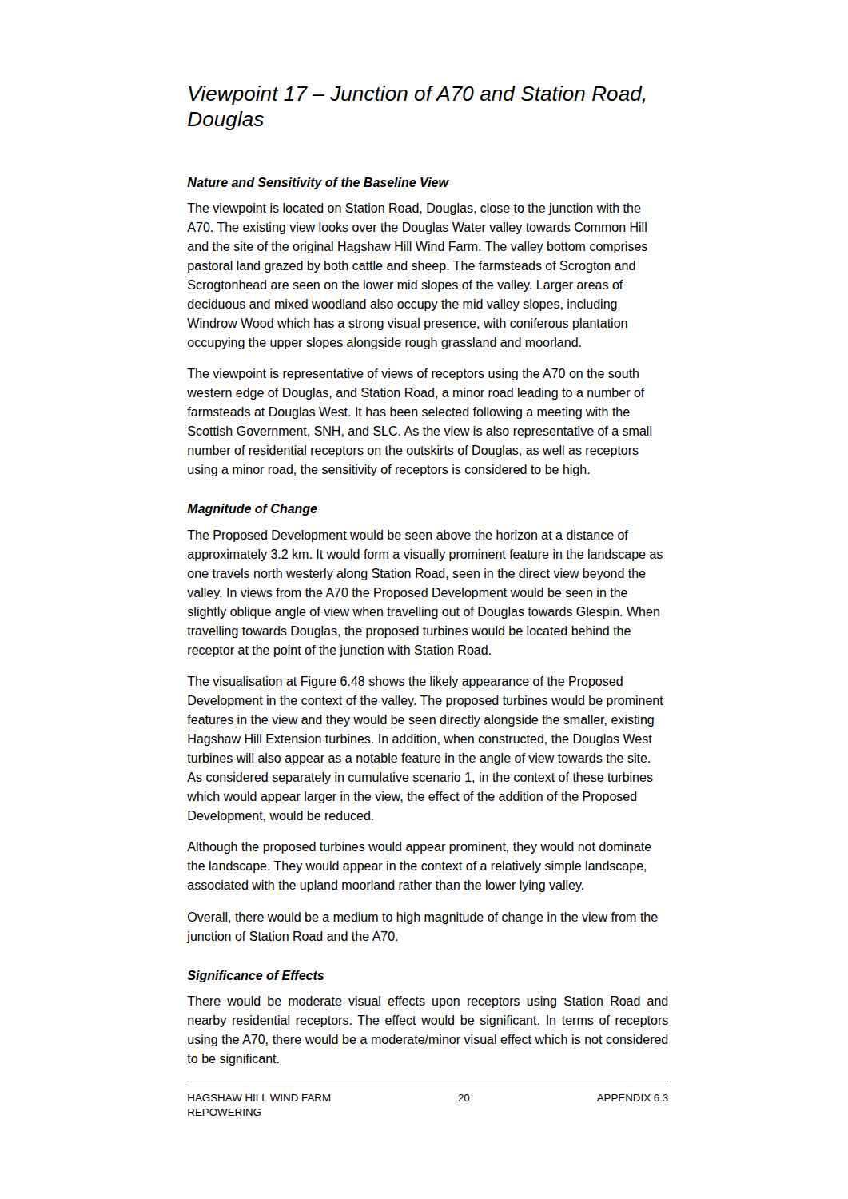Viewpoint 17 – Junction of A70 and Station Road, Douglas
Nature and Sensitivity of the Baseline View
The viewpoint is located on Station Road, Douglas, close to the junction with the A70. The existing view looks over the Douglas Water valley towards Common Hill and the site of the original Hagshaw Hill Wind Farm. The valley bottom comprises pastoral land grazed by both cattle and sheep. The farmsteads of Scrogton and Scrogtonhead are seen on the lower mid slopes of the valley. Larger areas of deciduous and mixed woodland also occupy the mid valley slopes, including Windrow Wood which has a strong visual presence, with coniferous plantation occupying the upper slopes alongside rough grassland and moorland.
The viewpoint is representative of views of receptors using the A70 on the south western edge of Douglas, and Station Road, a minor road leading to a number of farmsteads at Douglas West. It has been selected following a meeting with the Scottish Government, SNH, and SLC. As the view is also representative of a small number of residential receptors on the outskirts of Douglas, as well as receptors using a minor road, the sensitivity of receptors is considered to be high.
Magnitude of Change
The Proposed Development would be seen above the horizon at a distance of approximately 3.2 km. It would form a visually prominent feature in the landscape as one travels north westerly along Station Road, seen in the direct view beyond the valley. In views from the A70 the Proposed Development would be seen in the slightly oblique angle of view when travelling out of Douglas towards Glespin. When travelling towards Douglas, the proposed turbines would be located behind the receptor at the point of the junction with Station Road.
The visualisation at Figure 6.48 shows the likely appearance of the Proposed Development in the context of the valley. The proposed turbines would be prominent features in the view and they would be seen directly alongside the smaller, existing Hagshaw Hill Extension turbines. In addition, when constructed, the Douglas West turbines will also appear as a notable feature in the angle of view towards the site. As considered separately in cumulative scenario 1, in the context of these turbines which would appear larger in the view, the effect of the addition of the Proposed Development, would be reduced.
Although the proposed turbines would appear prominent, they would not dominate the landscape. They would appear in the context of a relatively simple landscape, associated with the upland moorland rather than the lower lying valley.
Overall, there would be a medium to high magnitude of change in the view from the junction of Station Road and the A70.
Significance of Effects
There would be moderate visual effects upon receptors using Station Road and nearby residential receptors. The effect would be significant. In terms of receptors using the A70, there would be a moderate/minor visual effect which is not considered to be significant.
Hagshaw Hill Wind Farm
Repowering
20
Appendix 6.3